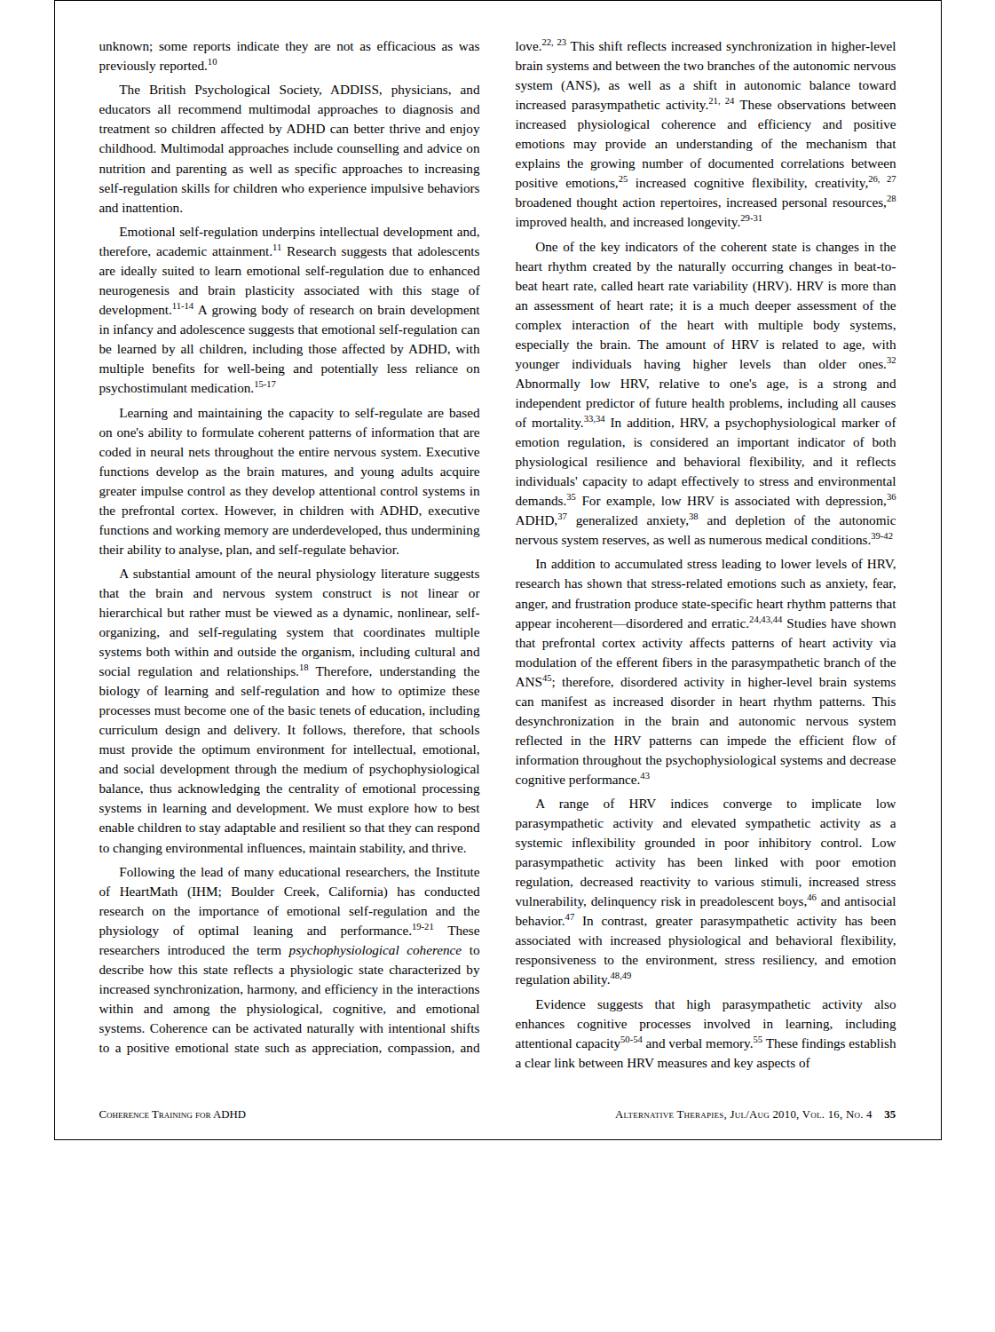unknown; some reports indicate they are not as efficacious as was previously reported.10
The British Psychological Society, ADDISS, physicians, and educators all recommend multimodal approaches to diagnosis and treatment so children affected by ADHD can better thrive and enjoy childhood. Multimodal approaches include counselling and advice on nutrition and parenting as well as specific approaches to increasing self-regulation skills for children who experience impulsive behaviors and inattention.
Emotional self-regulation underpins intellectual development and, therefore, academic attainment.11 Research suggests that adolescents are ideally suited to learn emotional self-regulation due to enhanced neurogenesis and brain plasticity associated with this stage of development.11-14 A growing body of research on brain development in infancy and adolescence suggests that emotional self-regulation can be learned by all children, including those affected by ADHD, with multiple benefits for well-being and potentially less reliance on psychostimulant medication.15-17
Learning and maintaining the capacity to self-regulate are based on one's ability to formulate coherent patterns of information that are coded in neural nets throughout the entire nervous system. Executive functions develop as the brain matures, and young adults acquire greater impulse control as they develop attentional control systems in the prefrontal cortex. However, in children with ADHD, executive functions and working memory are underdeveloped, thus undermining their ability to analyse, plan, and self-regulate behavior.
A substantial amount of the neural physiology literature suggests that the brain and nervous system construct is not linear or hierarchical but rather must be viewed as a dynamic, nonlinear, self-organizing, and self-regulating system that coordinates multiple systems both within and outside the organism, including cultural and social regulation and relationships.18 Therefore, understanding the biology of learning and self-regulation and how to optimize these processes must become one of the basic tenets of education, including curriculum design and delivery. It follows, therefore, that schools must provide the optimum environment for intellectual, emotional, and social development through the medium of psychophysiological balance, thus acknowledging the centrality of emotional processing systems in learning and development. We must explore how to best enable children to stay adaptable and resilient so that they can respond to changing environmental influences, maintain stability, and thrive.
Following the lead of many educational researchers, the Institute of HeartMath (IHM; Boulder Creek, California) has conducted research on the importance of emotional self-regulation and the physiology of optimal leaning and performance.19-21 These researchers introduced the term psychophysiological coherence to describe how this state reflects a physiologic state characterized by increased synchronization, harmony, and efficiency in the interactions within and among the physiological, cognitive, and emotional systems. Coherence can be activated naturally with intentional shifts to a positive emotional state such as appreciation, compassion, and love.22, 23 This shift reflects increased synchronization in higher-level brain systems and between the two branches of the autonomic nervous system (ANS), as well as a shift in autonomic balance toward increased parasympathetic activity.21, 24 These observations between increased physiological coherence and efficiency and positive emotions may provide an understanding of the mechanism that explains the growing number of documented correlations between positive emotions,25 increased cognitive flexibility, creativity,26, 27 broadened thought action repertoires, increased personal resources,28 improved health, and increased longevity.29-31
One of the key indicators of the coherent state is changes in the heart rhythm created by the naturally occurring changes in beat-to-beat heart rate, called heart rate variability (HRV). HRV is more than an assessment of heart rate; it is a much deeper assessment of the complex interaction of the heart with multiple body systems, especially the brain. The amount of HRV is related to age, with younger individuals having higher levels than older ones.32 Abnormally low HRV, relative to one's age, is a strong and independent predictor of future health problems, including all causes of mortality.33,34 In addition, HRV, a psychophysiological marker of emotion regulation, is considered an important indicator of both physiological resilience and behavioral flexibility, and it reflects individuals' capacity to adapt effectively to stress and environmental demands.35 For example, low HRV is associated with depression,36 ADHD,37 generalized anxiety,38 and depletion of the autonomic nervous system reserves, as well as numerous medical conditions.39-42
In addition to accumulated stress leading to lower levels of HRV, research has shown that stress-related emotions such as anxiety, fear, anger, and frustration produce state-specific heart rhythm patterns that appear incoherent—disordered and erratic.24,43,44 Studies have shown that prefrontal cortex activity affects patterns of heart activity via modulation of the efferent fibers in the parasympathetic branch of the ANS45; therefore, disordered activity in higher-level brain systems can manifest as increased disorder in heart rhythm patterns. This desynchronization in the brain and autonomic nervous system reflected in the HRV patterns can impede the efficient flow of information throughout the psychophysiological systems and decrease cognitive performance.43
A range of HRV indices converge to implicate low parasympathetic activity and elevated sympathetic activity as a systemic inflexibility grounded in poor inhibitory control. Low parasympathetic activity has been linked with poor emotion regulation, decreased reactivity to various stimuli, increased stress vulnerability, delinquency risk in preadolescent boys,46 and antisocial behavior.47 In contrast, greater parasympathetic activity has been associated with increased physiological and behavioral flexibility, responsiveness to the environment, stress resiliency, and emotion regulation ability.48,49
Evidence suggests that high parasympathetic activity also enhances cognitive processes involved in learning, including attentional capacity50-54 and verbal memory.55 These findings establish a clear link between HRV measures and key aspects of
Coherence Training for ADHD
Alternative Therapies, Jul/Aug 2010, Vol. 16, No. 4 35